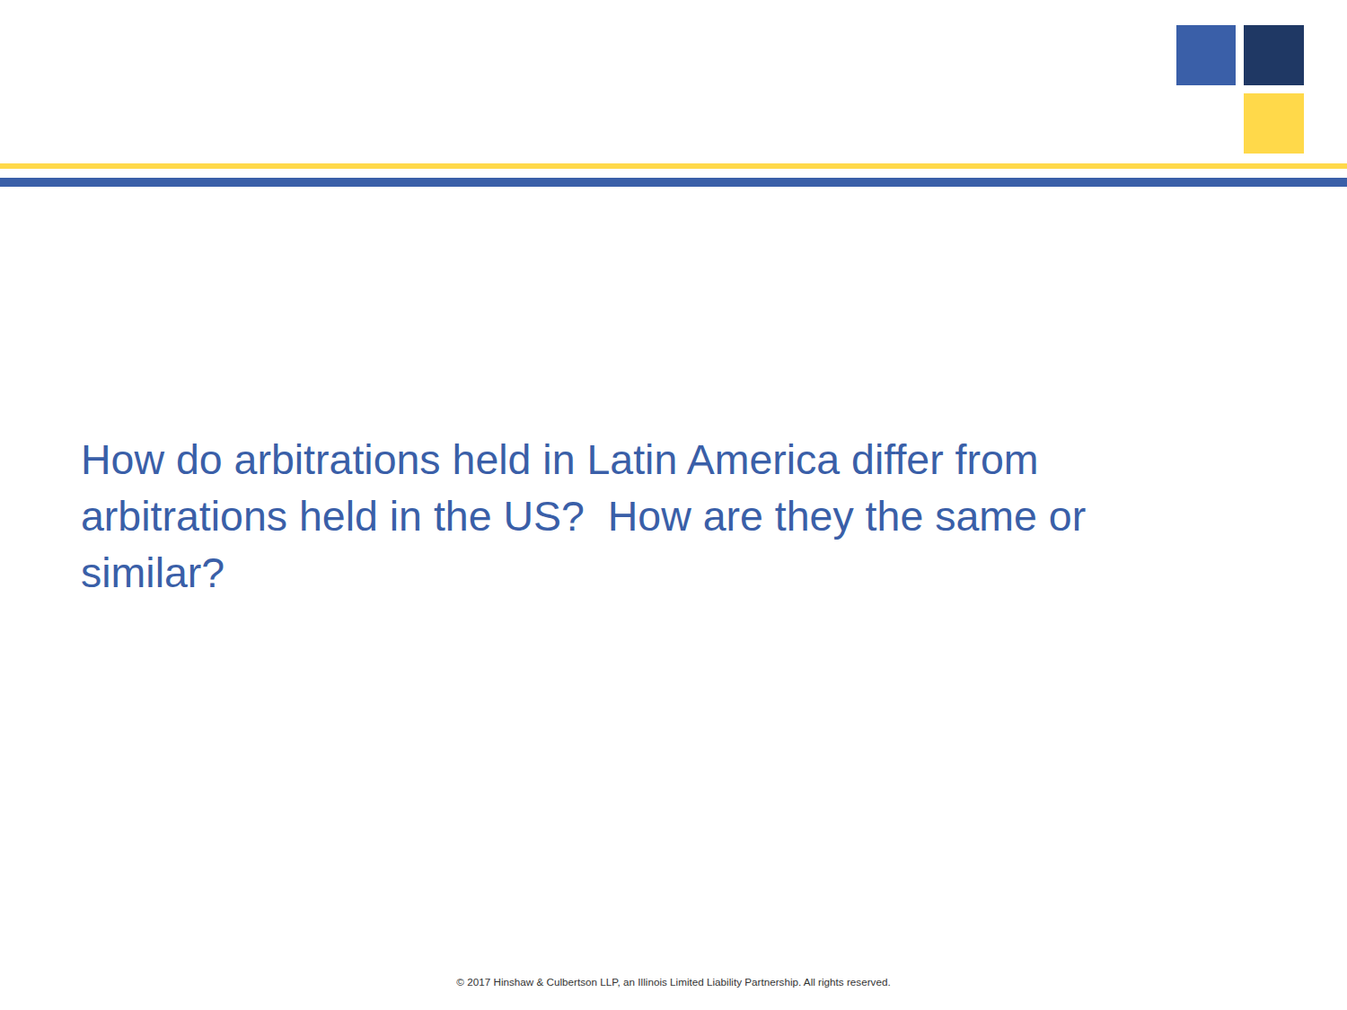How do arbitrations held in Latin America differ from arbitrations held in the US? How are they the same or similar?
© 2017 Hinshaw & Culbertson LLP, an Illinois Limited Liability Partnership. All rights reserved.